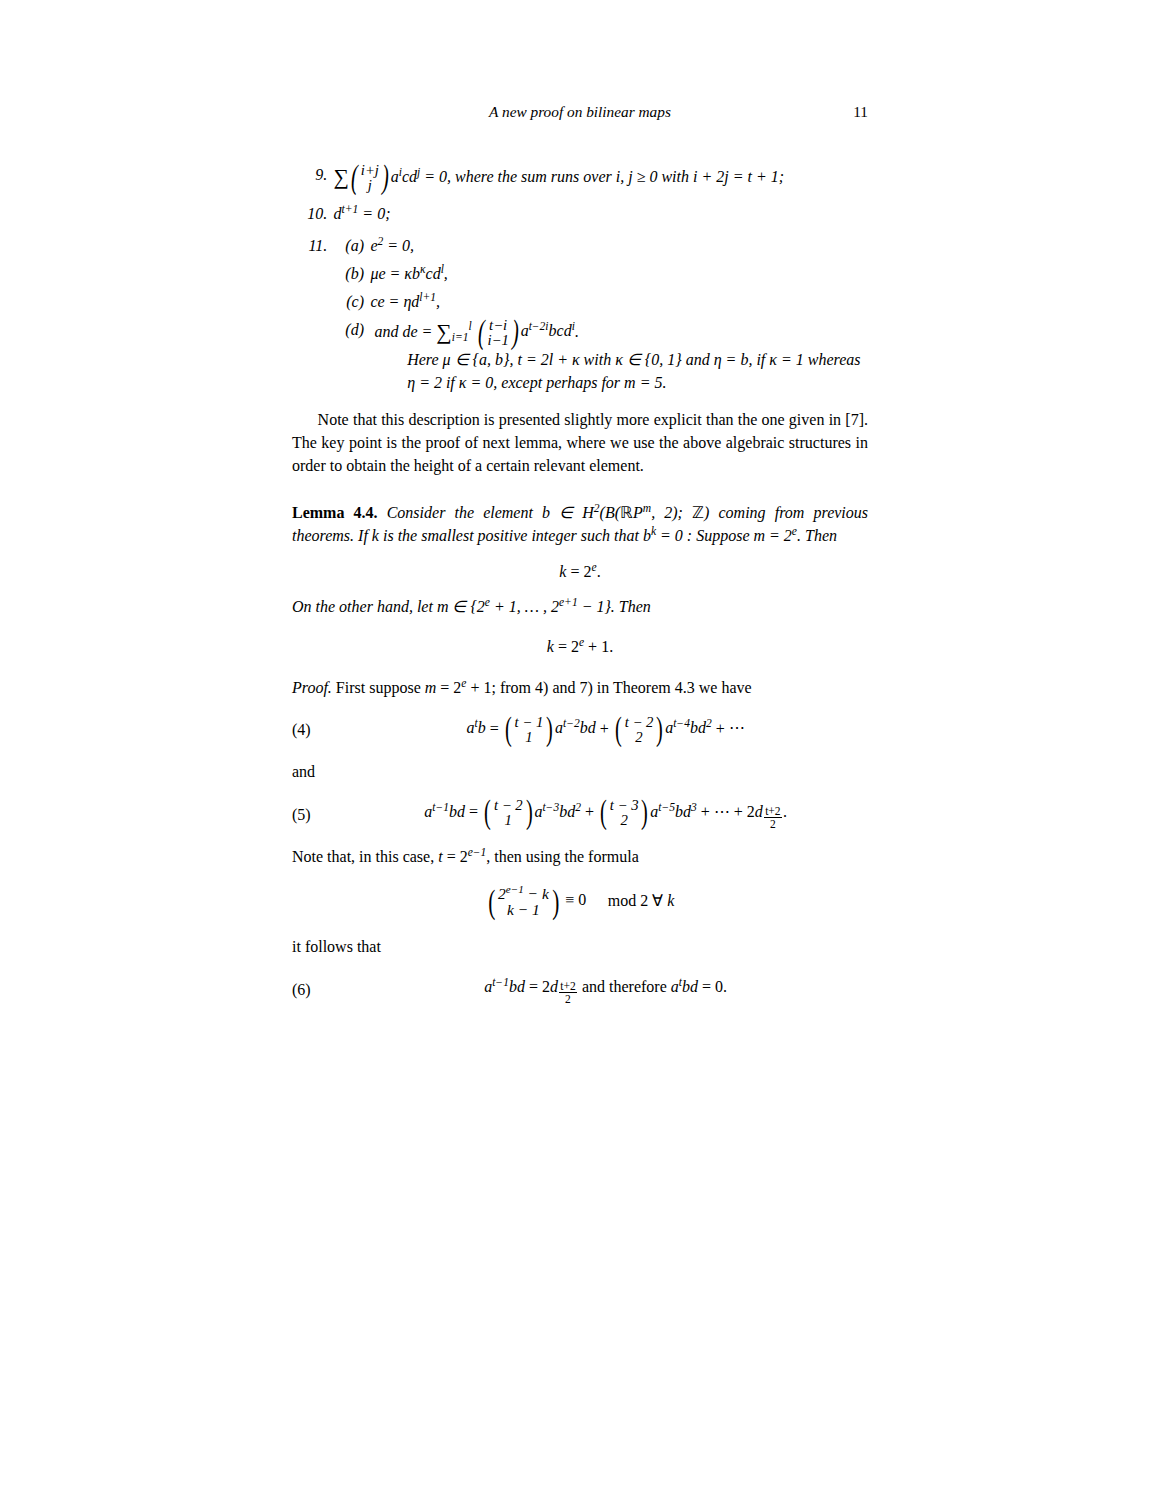A new proof on bilinear maps 11
9. ∑(i+j j) aicdj = 0, where the sum runs over i, j ≥ 0 with i + 2j = t + 1;
10. dt+1 = 0;
11.
(a) e2 = 0,
(b) μe = κbκcdl,
(c) ce = ηdl+1,
(d) and de = ∑i=1l (t−i i−1) at−2ibcdi.
Here μ ∈ {a, b}, t = 2l + κ with κ ∈ {0, 1} and η = b, if κ = 1 whereas η = 2 if κ = 0, except perhaps for m = 5.
Note that this description is presented slightly more explicit than the one given in [7]. The key point is the proof of next lemma, where we use the above algebraic structures in order to obtain the height of a certain relevant element.
Lemma 4.4. Consider the element b ∈ H2(B(ℝPm, 2); ℤ) coming from previous theorems. If k is the smallest positive integer such that bk = 0 : Suppose m = 2e. Then
k = 2e.
On the other hand, let m ∈ {2e + 1, … , 2e+1 − 1}. Then
k = 2e + 1.
Proof. First suppose m = 2e + 1; from 4) and 7) in Theorem 4.3 we have
(4) atb = (t − 11) at−2bd + (t − 22) at−4bd2 +
and
(5) at−1bd = (t − 21) at−3bd2 + (t − 32) at−5bd3 + + 2dt+22.
Note that, in this case, t = 2e−1, then using the formula
(2e−1 − k k − 1) ≡ 0 mod 2 ∀ k
it follows that
(6) at−1bd = 2dt+22 and therefore atbd = 0.